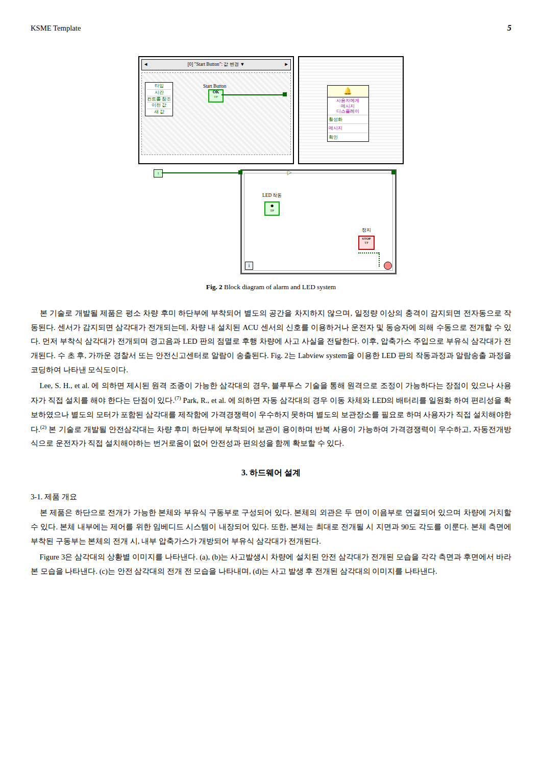KSME Template 5
◄ [0] "Start Button": 값 변경 ▼ ►
타입
시간
컨트롤 참조
이전 값
새 값
Start Button
OK
TF
🔔
사용자에게
메시지
디스플레이
활성화
메시지
확인
↑
i
LED 작동
●
TF
정지
STOP
TF
▷
Fig. 2 Block diagram of alarm and LED system
본 기술로 개발될 제품은 평소 차량 후미 하단부에 부착되어 별도의 공간을 차지하지 않으며, 일정량 이상의 충격이 감지되면 전자동으로 작동된다. 센서가 감지되면 삼각대가 전개되는데, 차량 내 설치된 ACU 센서의 신호를 이용하거나 운전자 및 동승자에 의해 수동으로 전개할 수 있다. 먼저 부착식 삼각대가 전개되며 경고음과 LED 판의 점멸로 후행 차량에 사고 사실을 전달한다. 이후, 압축가스 주입으로 부유식 삼각대가 전개된다. 수 초 후, 가까운 경찰서 또는 안전신고센터로 알람이 송출된다. Fig. 2는 Labview system을 이용한 LED 판의 작동과정과 알람송출 과정을 코딩하여 나타낸 모식도이다.
Lee, S. H., et al. 에 의하면 제시된 원격 조종이 가능한 삼각대의 경우, 블루투스 기술을 통해 원격으로 조정이 가능하다는 장점이 있으나 사용자가 직접 설치를 해야 한다는 단점이 있다.(7) Park, R., et al. 에 의하면 자동 삼각대의 경우 이동 차체와 LED의 배터리를 일원화 하여 편리성을 확보하였으나 별도의 모터가 포함된 삼각대를 제작함에 가격경쟁력이 우수하지 못하며 별도의 보관장소를 필요로 하며 사용자가 직접 설치해야한다.(2) 본 기술로 개발될 안전삼각대는 차량 후미 하단부에 부착되어 보관이 용이하며 반복 사용이 가능하여 가격경쟁력이 우수하고, 자동전개방식으로 운전자가 직접 설치해야하는 번거로움이 없어 안전성과 편의성을 함께 확보할 수 있다.
3. 하드웨어 설계
3-1. 제품 개요
본 제품은 하단으로 전개가 가능한 본체와 부유식 구동부로 구성되어 있다. 본체의 외관은 두 면이 이음부로 연결되어 있으며 차량에 거치할 수 있다. 본체 내부에는 제어를 위한 임베디드 시스템이 내장되어 있다. 또한, 본체는 최대로 전개될 시 지면과 90도 각도를 이룬다. 본체 측면에 부착된 구동부는 본체의 전개 시, 내부 압축가스가 개방되어 부유식 삼각대가 전개된다.
Figure 3은 삼각대의 상황별 이미지를 나타낸다. (a), (b) 는 사고발생시 차량에 설치된 안전 삼각대가 전개된 모습을 각각 측면과 후면에서 바라본 모습을 나타낸다. (c) 는 안전 삼각대의 전개 전 모습을 나타내며, (d) 는 사고 발생 후 전개된 삼각대의 이미지를 나타낸다.